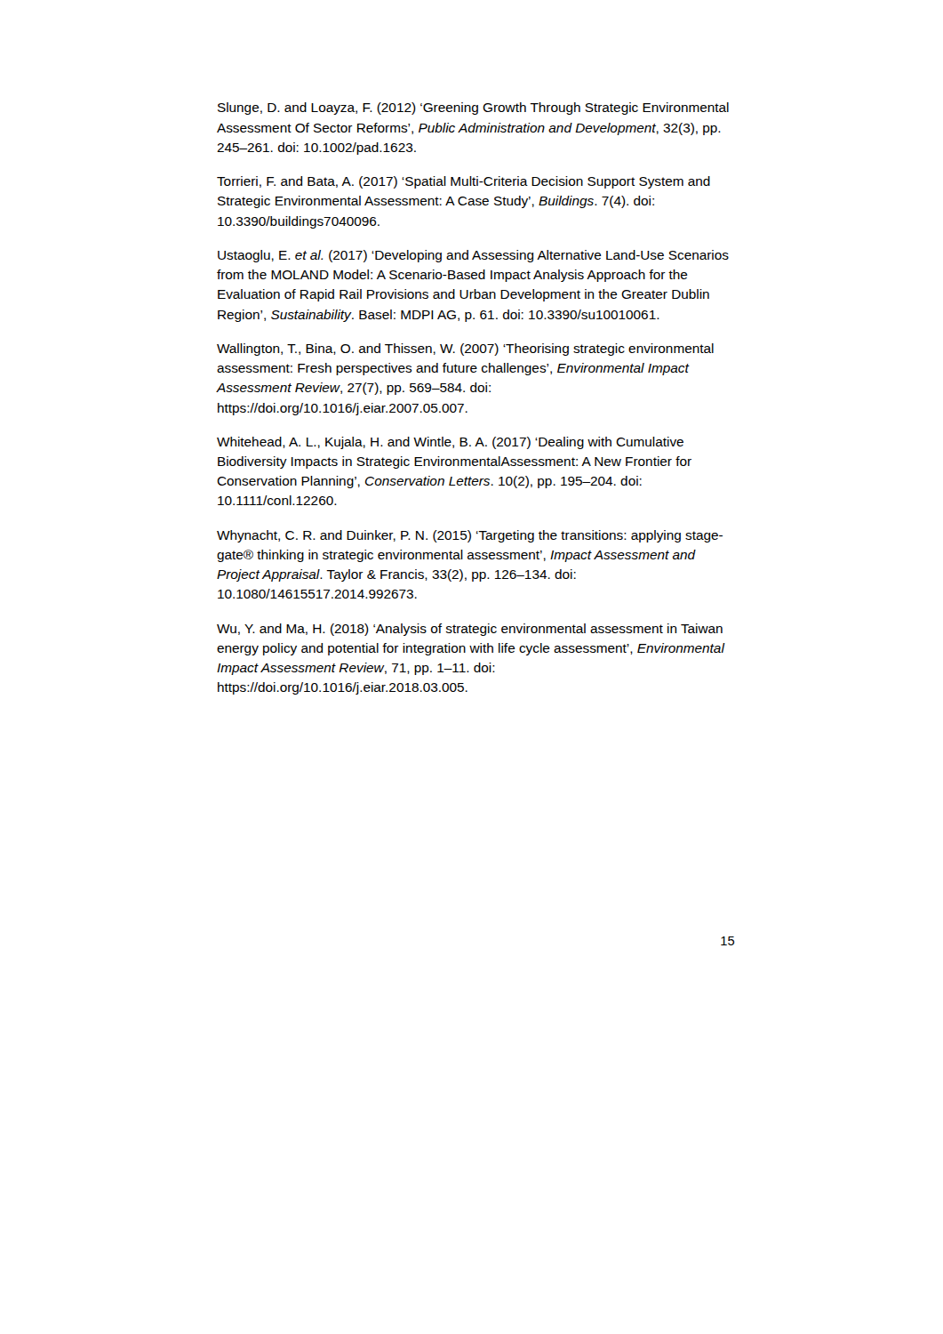Slunge, D. and Loayza, F. (2012) ‘Greening Growth Through Strategic Environmental Assessment Of Sector Reforms’, Public Administration and Development, 32(3), pp. 245–261. doi: 10.1002/pad.1623.
Torrieri, F. and Bata, A. (2017) ‘Spatial Multi-Criteria Decision Support System and Strategic Environmental Assessment: A Case Study’, Buildings. 7(4). doi: 10.3390/buildings7040096.
Ustaoglu, E. et al. (2017) ‘Developing and Assessing Alternative Land-Use Scenarios from the MOLAND Model: A Scenario-Based Impact Analysis Approach for the Evaluation of Rapid Rail Provisions and Urban Development in the Greater Dublin Region’, Sustainability. Basel: MDPI AG, p. 61. doi: 10.3390/su10010061.
Wallington, T., Bina, O. and Thissen, W. (2007) ‘Theorising strategic environmental assessment: Fresh perspectives and future challenges’, Environmental Impact Assessment Review, 27(7), pp. 569–584. doi: https://doi.org/10.1016/j.eiar.2007.05.007.
Whitehead, A. L., Kujala, H. and Wintle, B. A. (2017) ‘Dealing with Cumulative Biodiversity Impacts in Strategic EnvironmentalAssessment: A New Frontier for Conservation Planning’, Conservation Letters. 10(2), pp. 195–204. doi: 10.1111/conl.12260.
Whynacht, C. R. and Duinker, P. N. (2015) ‘Targeting the transitions: applying stage-gate® thinking in strategic environmental assessment’, Impact Assessment and Project Appraisal. Taylor & Francis, 33(2), pp. 126–134. doi: 10.1080/14615517.2014.992673.
Wu, Y. and Ma, H. (2018) ‘Analysis of strategic environmental assessment in Taiwan energy policy and potential for integration with life cycle assessment’, Environmental Impact Assessment Review, 71, pp. 1–11. doi: https://doi.org/10.1016/j.eiar.2018.03.005.
15